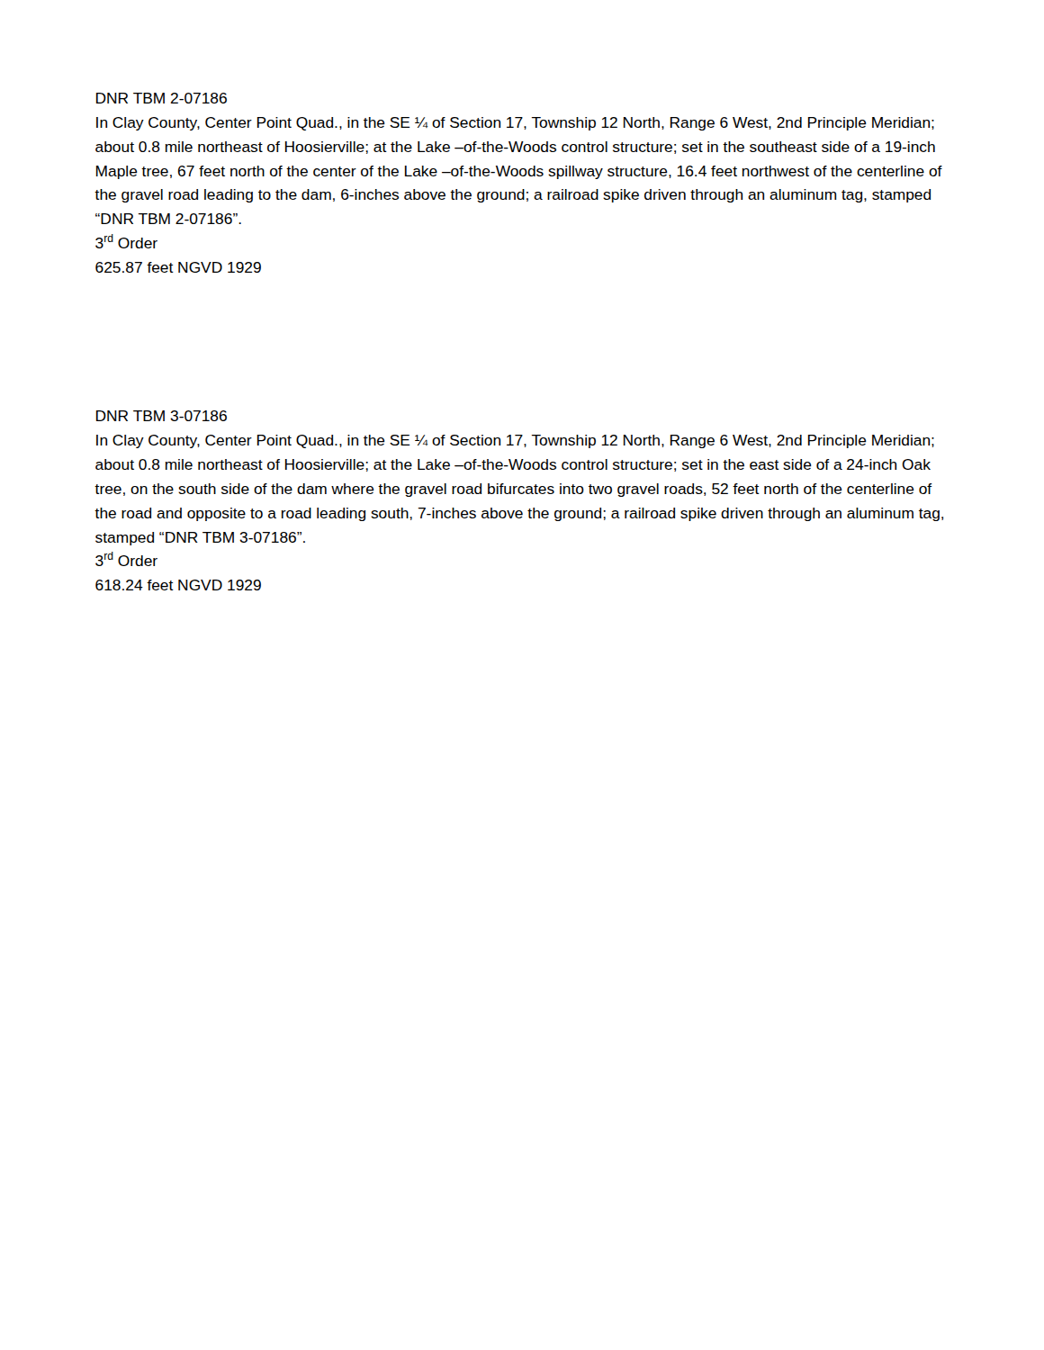DNR TBM 2-07186
In Clay County, Center Point Quad., in the SE ¼ of Section 17, Township 12 North, Range 6 West, 2nd Principle Meridian; about 0.8 mile northeast of Hoosierville; at the Lake –of-the-Woods control structure; set in the southeast side of a 19-inch Maple tree, 67 feet north of the center of the Lake –of-the-Woods spillway structure, 16.4 feet northwest of the centerline of the gravel road leading to the dam, 6-inches above the ground; a railroad spike driven through an aluminum tag, stamped “DNR TBM 2-07186”.
3rd Order
625.87 feet NGVD 1929
DNR TBM 3-07186
In Clay County, Center Point Quad., in the SE ¼ of Section 17, Township 12 North, Range 6 West, 2nd Principle Meridian; about 0.8 mile northeast of Hoosierville; at the Lake –of-the-Woods control structure; set in the east side of a 24-inch Oak tree, on the south side of the dam where the gravel road bifurcates into two gravel roads, 52 feet north of the centerline of the road and opposite to a road leading south, 7-inches above the ground; a railroad spike driven through an aluminum tag, stamped “DNR TBM 3-07186”.
3rd Order
618.24 feet NGVD 1929